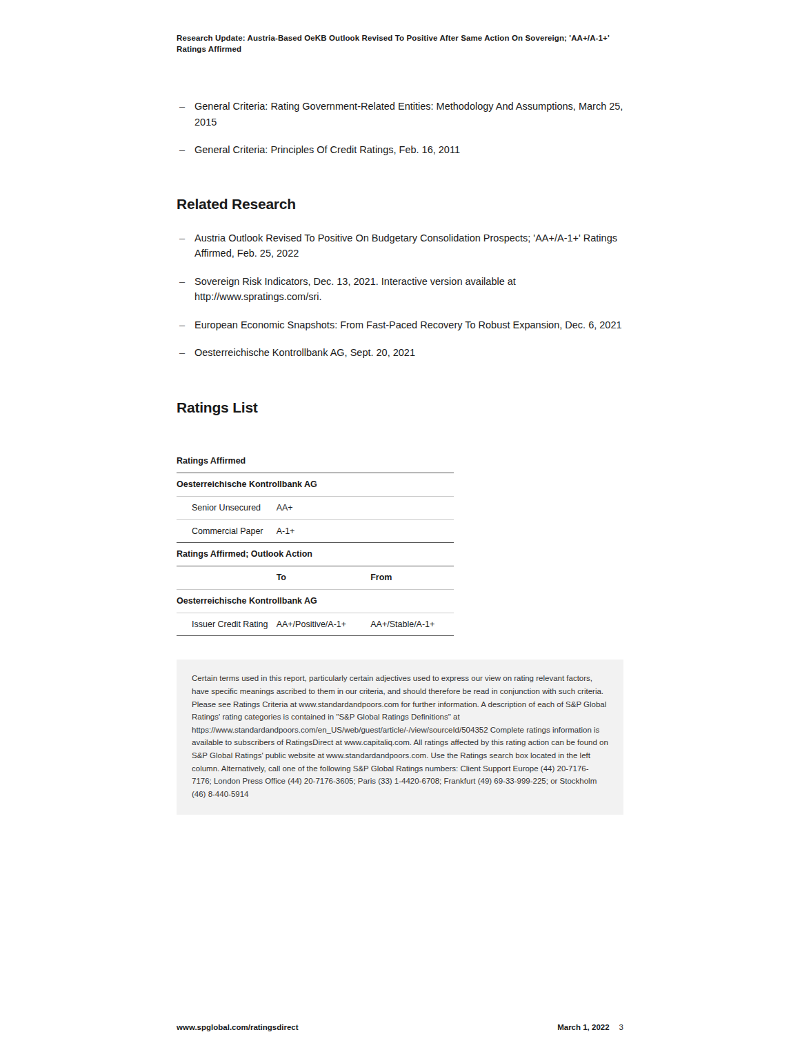Research Update: Austria-Based OeKB Outlook Revised To Positive After Same Action On Sovereign; 'AA+/A-1+' Ratings Affirmed
General Criteria: Rating Government-Related Entities: Methodology And Assumptions, March 25, 2015
General Criteria: Principles Of Credit Ratings, Feb. 16, 2011
Related Research
Austria Outlook Revised To Positive On Budgetary Consolidation Prospects; 'AA+/A-1+' Ratings Affirmed, Feb. 25, 2022
Sovereign Risk Indicators, Dec. 13, 2021. Interactive version available at http://www.spratings.com/sri.
European Economic Snapshots: From Fast-Paced Recovery To Robust Expansion, Dec. 6, 2021
Oesterreichische Kontrollbank AG, Sept. 20, 2021
Ratings List
| Ratings Affirmed |
| Oesterreichische Kontrollbank AG |
| Senior Unsecured | AA+ | |
| Commercial Paper | A-1+ | |
| Ratings Affirmed; Outlook Action |
| | To | From |
| Oesterreichische Kontrollbank AG |
| Issuer Credit Rating | AA+/Positive/A-1+ | AA+/Stable/A-1+ |
Certain terms used in this report, particularly certain adjectives used to express our view on rating relevant factors, have specific meanings ascribed to them in our criteria, and should therefore be read in conjunction with such criteria. Please see Ratings Criteria at www.standardandpoors.com for further information. A description of each of S&P Global Ratings' rating categories is contained in "S&P Global Ratings Definitions" at https://www.standardandpoors.com/en_US/web/guest/article/-/view/sourceId/504352 Complete ratings information is available to subscribers of RatingsDirect at www.capitaliq.com. All ratings affected by this rating action can be found on S&P Global Ratings' public website at www.standardandpoors.com. Use the Ratings search box located in the left column. Alternatively, call one of the following S&P Global Ratings numbers: Client Support Europe (44) 20-7176-7176; London Press Office (44) 20-7176-3605; Paris (33) 1-4420-6708; Frankfurt (49) 69-33-999-225; or Stockholm (46) 8-440-5914
www.spglobal.com/ratingsdirect
March 1, 20223